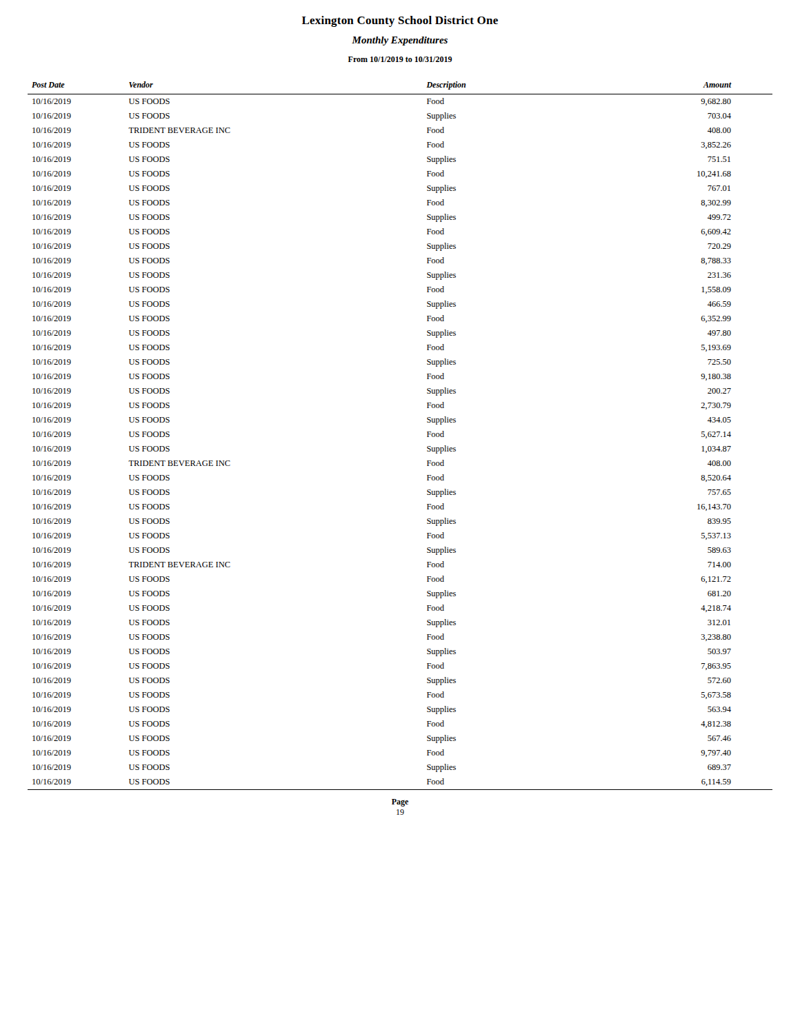Lexington County School District One
Monthly Expenditures
From 10/1/2019 to 10/31/2019
| Post Date | Vendor | Description | Amount |
| --- | --- | --- | --- |
| 10/16/2019 | US FOODS | Food | 9,682.80 |
| 10/16/2019 | US FOODS | Supplies | 703.04 |
| 10/16/2019 | TRIDENT BEVERAGE INC | Food | 408.00 |
| 10/16/2019 | US FOODS | Food | 3,852.26 |
| 10/16/2019 | US FOODS | Supplies | 751.51 |
| 10/16/2019 | US FOODS | Food | 10,241.68 |
| 10/16/2019 | US FOODS | Supplies | 767.01 |
| 10/16/2019 | US FOODS | Food | 8,302.99 |
| 10/16/2019 | US FOODS | Supplies | 499.72 |
| 10/16/2019 | US FOODS | Food | 6,609.42 |
| 10/16/2019 | US FOODS | Supplies | 720.29 |
| 10/16/2019 | US FOODS | Food | 8,788.33 |
| 10/16/2019 | US FOODS | Supplies | 231.36 |
| 10/16/2019 | US FOODS | Food | 1,558.09 |
| 10/16/2019 | US FOODS | Supplies | 466.59 |
| 10/16/2019 | US FOODS | Food | 6,352.99 |
| 10/16/2019 | US FOODS | Supplies | 497.80 |
| 10/16/2019 | US FOODS | Food | 5,193.69 |
| 10/16/2019 | US FOODS | Supplies | 725.50 |
| 10/16/2019 | US FOODS | Food | 9,180.38 |
| 10/16/2019 | US FOODS | Supplies | 200.27 |
| 10/16/2019 | US FOODS | Food | 2,730.79 |
| 10/16/2019 | US FOODS | Supplies | 434.05 |
| 10/16/2019 | US FOODS | Food | 5,627.14 |
| 10/16/2019 | US FOODS | Supplies | 1,034.87 |
| 10/16/2019 | TRIDENT BEVERAGE INC | Food | 408.00 |
| 10/16/2019 | US FOODS | Food | 8,520.64 |
| 10/16/2019 | US FOODS | Supplies | 757.65 |
| 10/16/2019 | US FOODS | Food | 16,143.70 |
| 10/16/2019 | US FOODS | Supplies | 839.95 |
| 10/16/2019 | US FOODS | Food | 5,537.13 |
| 10/16/2019 | US FOODS | Supplies | 589.63 |
| 10/16/2019 | TRIDENT BEVERAGE INC | Food | 714.00 |
| 10/16/2019 | US FOODS | Food | 6,121.72 |
| 10/16/2019 | US FOODS | Supplies | 681.20 |
| 10/16/2019 | US FOODS | Food | 4,218.74 |
| 10/16/2019 | US FOODS | Supplies | 312.01 |
| 10/16/2019 | US FOODS | Food | 3,238.80 |
| 10/16/2019 | US FOODS | Supplies | 503.97 |
| 10/16/2019 | US FOODS | Food | 7,863.95 |
| 10/16/2019 | US FOODS | Supplies | 572.60 |
| 10/16/2019 | US FOODS | Food | 5,673.58 |
| 10/16/2019 | US FOODS | Supplies | 563.94 |
| 10/16/2019 | US FOODS | Food | 4,812.38 |
| 10/16/2019 | US FOODS | Supplies | 567.46 |
| 10/16/2019 | US FOODS | Food | 9,797.40 |
| 10/16/2019 | US FOODS | Supplies | 689.37 |
| 10/16/2019 | US FOODS | Food | 6,114.59 |
Page 19